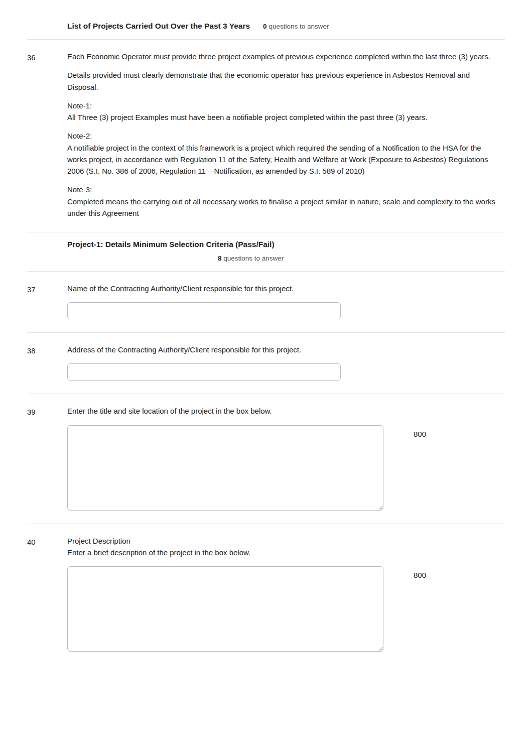List of Projects Carried Out Over the Past 3 Years
0 questions to answer
36
Each Economic Operator must provide three project examples of previous experience completed within the last three (3) years.
Details provided must clearly demonstrate that the economic operator has previous experience in Asbestos Removal and Disposal.
Note-1:
All Three (3) project Examples must have been a notifiable project completed within the past three (3) years.
Note-2:
A notifiable project in the context of this framework is a project which required the sending of a Notification to the HSA for the works project, in accordance with Regulation 11 of the Safety, Health and Welfare at Work (Exposure to Asbestos) Regulations 2006 (S.I. No. 386 of 2006, Regulation 11 – Notification, as amended by S.I. 589 of 2010)
Note-3:
Completed means the carrying out of all necessary works to finalise a project similar in nature, scale and complexity to the works under this Agreement
Project-1: Details Minimum Selection Criteria (Pass/Fail)
8 questions to answer
37
Name of the Contracting Authority/Client responsible for this project.
38
Address of the Contracting Authority/Client responsible for this project.
39
Enter the title and site location of the project in the box below.
800
40
Project Description
Enter a brief description of the project in the box below.
800